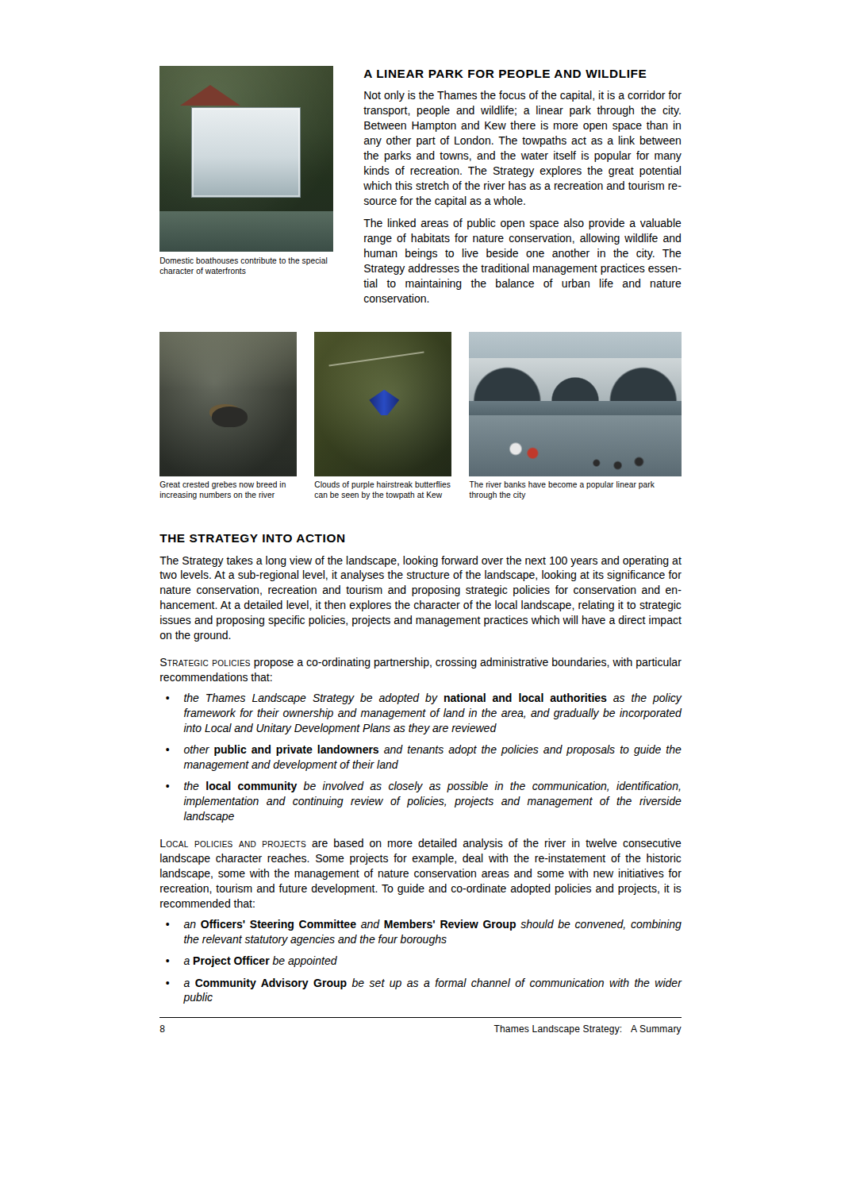Domestic boathouses contribute to the special character of waterfronts
A linear park for people and wildlife
Not only is the Thames the focus of the capital, it is a corridor for transport, people and wildlife; a linear park through the city. Between Hampton and Kew there is more open space than in any other part of London. The towpaths act as a link between the parks and towns, and the water itself is popular for many kinds of recreation. The Strategy explores the great potential which this stretch of the river has as a recreation and tourism resource for the capital as a whole.
The linked areas of public open space also provide a valuable range of habitats for nature conservation, allowing wildlife and human beings to live beside one another in the city. The Strategy addresses the traditional management practices essential to maintaining the balance of urban life and nature conservation.
Great crested grebes now breed in increasing numbers on the river
Clouds of purple hairstreak butterflies can be seen by the towpath at Kew
The river banks have become a popular linear park through the city
The Strategy into action
The Strategy takes a long view of the landscape, looking forward over the next 100 years and operating at two levels. At a sub-regional level, it analyses the structure of the landscape, looking at its significance for nature conservation, recreation and tourism and proposing strategic policies for conservation and enhancement. At a detailed level, it then explores the character of the local landscape, relating it to strategic issues and proposing specific policies, projects and management practices which will have a direct impact on the ground.
Strategic policies propose a co-ordinating partnership, crossing administrative boundaries, with particular recommendations that:
the Thames Landscape Strategy be adopted by national and local authorities as the policy framework for their ownership and management of land in the area, and gradually be incorporated into Local and Unitary Development Plans as they are reviewed
other public and private landowners and tenants adopt the policies and proposals to guide the management and development of their land
the local community be involved as closely as possible in the communication, identification, implementation and continuing review of policies, projects and management of the riverside landscape
Local policies and projects are based on more detailed analysis of the river in twelve consecutive landscape character reaches. Some projects for example, deal with the re-instatement of the historic landscape, some with the management of nature conservation areas and some with new initiatives for recreation, tourism and future development. To guide and co-ordinate adopted policies and projects, it is recommended that:
an Officers' Steering Committee and Members' Review Group should be convened, combining the relevant statutory agencies and the four boroughs
a Project Officer be appointed
a Community Advisory Group be set up as a formal channel of communication with the wider public
8
Thames Landscape Strategy: A Summary